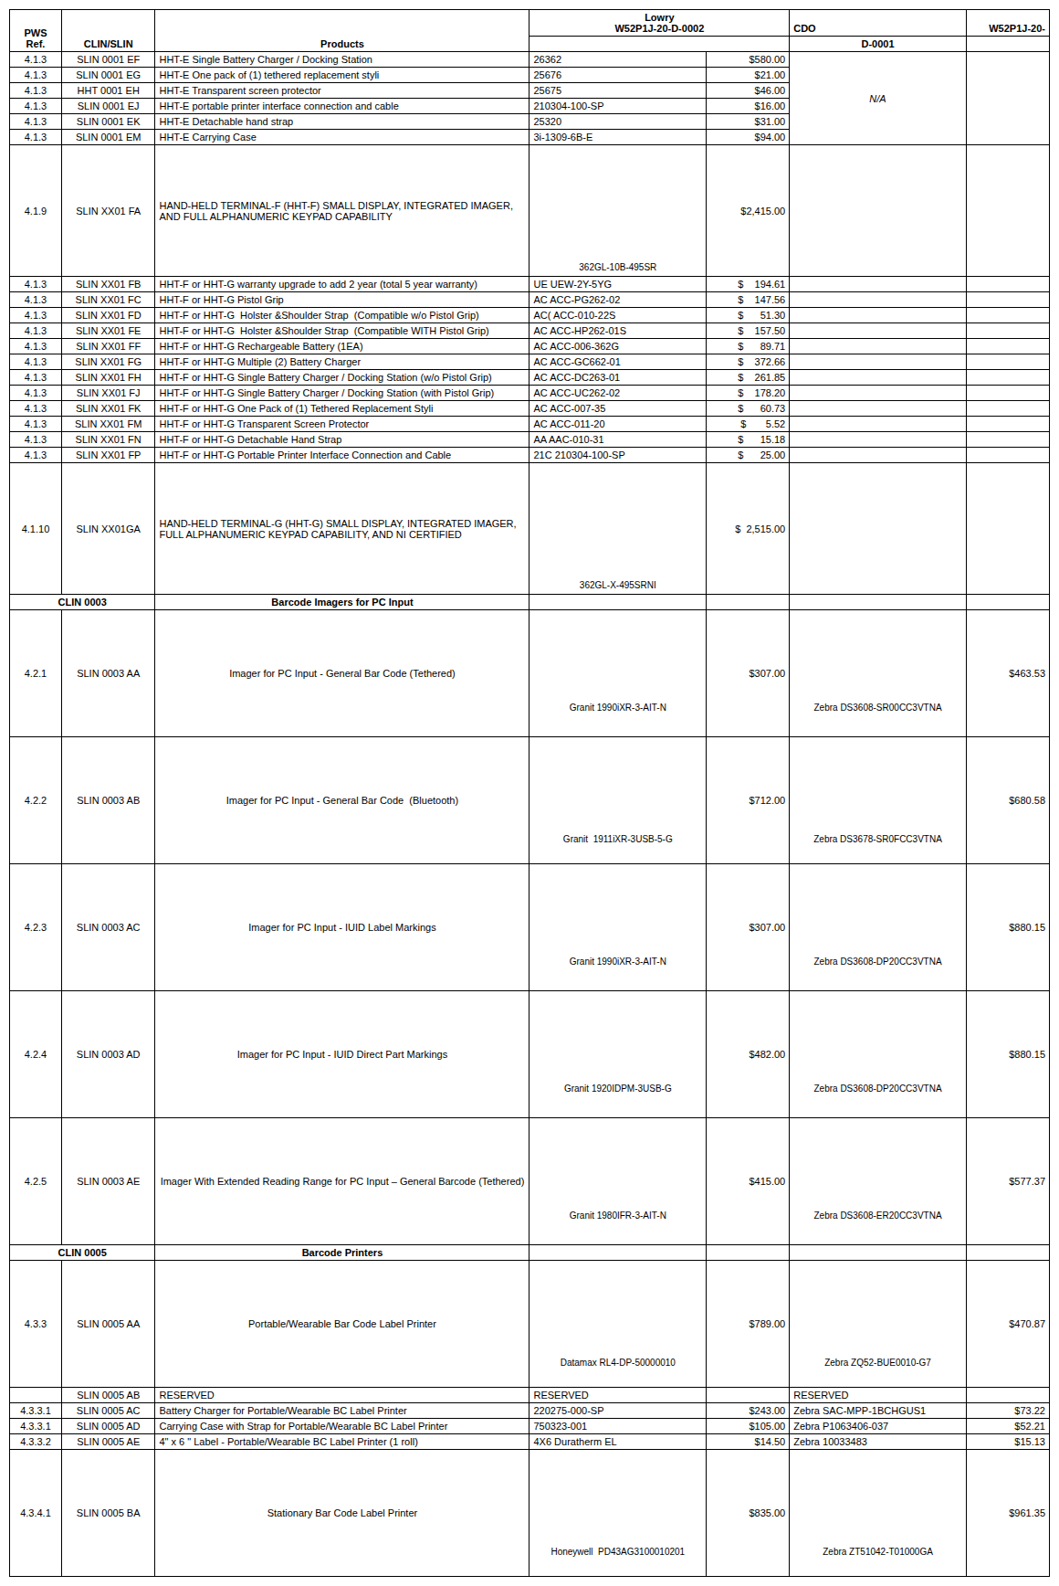| PWS Ref. | CLIN/SLIN | Products | Lowry W52P1J-20-D-0002 | CDO | W52P1J-20- |
| --- | --- | --- | --- | --- | --- |
| | D-0001 | |
| 4.1.3 | SLIN 0001 EF | HHT-E Single Battery Charger / Docking Station | 26362 | $580.00 | N/A | |
| 4.1.3 | SLIN 0001 EG | HHT-E One pack of (1) tethered replacement styli | 25676 | $21.00 |
| 4.1.3 | HHT 0001 EH | HHT-E Transparent screen protector | 25675 | $46.00 |
| 4.1.3 | SLIN 0001 EJ | HHT-E portable printer interface connection and cable | 210304-100-SP | $16.00 |
| 4.1.3 | SLIN 0001 EK | HHT-E Detachable hand strap | 25320 | $31.00 |
| 4.1.3 | SLIN 0001 EM | HHT-E Carrying Case | 3i-1309-6B-E | $94.00 |
| 4.1.9 | SLIN XX01 FA | HAND-HELD TERMINAL-F (HHT-F) SMALL DISPLAY, INTEGRATED IMAGER, AND FULL ALPHANUMERIC KEYPAD CAPABILITY | 362GL-10B-495SR | $2,415.00 | | |
| 4.1.3 | SLIN XX01 FB | HHT-F or HHT-G warranty upgrade to add 2 year (total 5 year warranty) | UE UEW-2Y-5YG | $ 194.61 | | |
| 4.1.3 | SLIN XX01 FC | HHT-F or HHT-G Pistol Grip | AC ACC-PG262-02 | $ 147.56 | | |
| 4.1.3 | SLIN XX01 FD | HHT-F or HHT-G Holster &Shoulder Strap (Compatible w/o Pistol Grip) | AC( ACC-010-22S | $ 51.30 | | |
| 4.1.3 | SLIN XX01 FE | HHT-F or HHT-G Holster &Shoulder Strap (Compatible WITH Pistol Grip) | AC ACC-HP262-01S | $ 157.50 | | |
| 4.1.3 | SLIN XX01 FF | HHT-F or HHT-G Rechargeable Battery (1EA) | AC ACC-006-362G | $ 89.71 | | |
| 4.1.3 | SLIN XX01 FG | HHT-F or HHT-G Multiple (2) Battery Charger | AC ACC-GC662-01 | $ 372.66 | | |
| 4.1.3 | SLIN XX01 FH | HHT-F or HHT-G Single Battery Charger / Docking Station (w/o Pistol Grip) | AC ACC-DC263-01 | $ 261.85 | | |
| 4.1.3 | SLIN XX01 FJ | HHT-F or HHT-G Single Battery Charger / Docking Station (with Pistol Grip) | AC ACC-UC262-02 | $ 178.20 | | |
| 4.1.3 | SLIN XX01 FK | HHT-F or HHT-G One Pack of (1) Tethered Replacement Styli | AC ACC-007-35 | $ 60.73 | | |
| 4.1.3 | SLIN XX01 FM | HHT-F or HHT-G Transparent Screen Protector | AC ACC-011-20 | $ 5.52 | | |
| 4.1.3 | SLIN XX01 FN | HHT-F or HHT-G Detachable Hand Strap | AA AAC-010-31 | $ 15.18 | | |
| 4.1.3 | SLIN XX01 FP | HHT-F or HHT-G Portable Printer Interface Connection and Cable | 21C 210304-100-SP | $ 25.00 | | |
| 4.1.10 | SLIN XX01GA | HAND-HELD TERMINAL-G (HHT-G) SMALL DISPLAY, INTEGRATED IMAGER, FULL ALPHANUMERIC KEYPAD CAPABILITY, AND NI CERTIFIED | 362GL-X-495SRNI | $ 2,515.00 | | |
| CLIN 0003 | Barcode Imagers for PC Input | | | | |
| 4.2.1 | SLIN 0003 AA | Imager for PC Input - General Bar Code (Tethered) | Granit 1990iXR-3-AIT-N | $307.00 | Zebra DS3608-SR00CC3VTNA | $463.53 |
| 4.2.2 | SLIN 0003 AB | Imager for PC Input - General Bar Code (Bluetooth) | Granit 1911iXR-3USB-5-G | $712.00 | Zebra DS3678-SR0FCC3VTNA | $680.58 |
| 4.2.3 | SLIN 0003 AC | Imager for PC Input - IUID Label Markings | Granit 1990iXR-3-AIT-N | $307.00 | Zebra DS3608-DP20CC3VTNA | $880.15 |
| 4.2.4 | SLIN 0003 AD | Imager for PC Input - IUID Direct Part Markings | Granit 1920IDPM-3USB-G | $482.00 | Zebra DS3608-DP20CC3VTNA | $880.15 |
| 4.2.5 | SLIN 0003 AE | Imager With Extended Reading Range for PC Input – General Barcode (Tethered) | Granit 1980IFR-3-AIT-N | $415.00 | Zebra DS3608-ER20CC3VTNA | $577.37 |
| CLIN 0005 | Barcode Printers | | | | |
| 4.3.3 | SLIN 0005 AA | Portable/Wearable Bar Code Label Printer | Datamax RL4-DP-50000010 | $789.00 | Zebra ZQ52-BUE0010-G7 | $470.87 |
| | SLIN 0005 AB | RESERVED | RESERVED | | RESERVED | |
| 4.3.3.1 | SLIN 0005 AC | Battery Charger for Portable/Wearable BC Label Printer | 220275-000-SP | $243.00 | Zebra SAC-MPP-1BCHGUS1 | $73.22 |
| 4.3.3.1 | SLIN 0005 AD | Carrying Case with Strap for Portable/Wearable BC Label Printer | 750323-001 | $105.00 | Zebra P1063406-037 | $52.21 |
| 4.3.3.2 | SLIN 0005 AE | 4" x 6 " Label - Portable/Wearable BC Label Printer (1 roll) | 4X6 Duratherm EL | $14.50 | Zebra 10033483 | $15.13 |
| 4.3.4.1 | SLIN 0005 BA | Stationary Bar Code Label Printer | Honeywell PD43AG3100010201 | $835.00 | Zebra ZT51042-T01000GA | $961.35 |